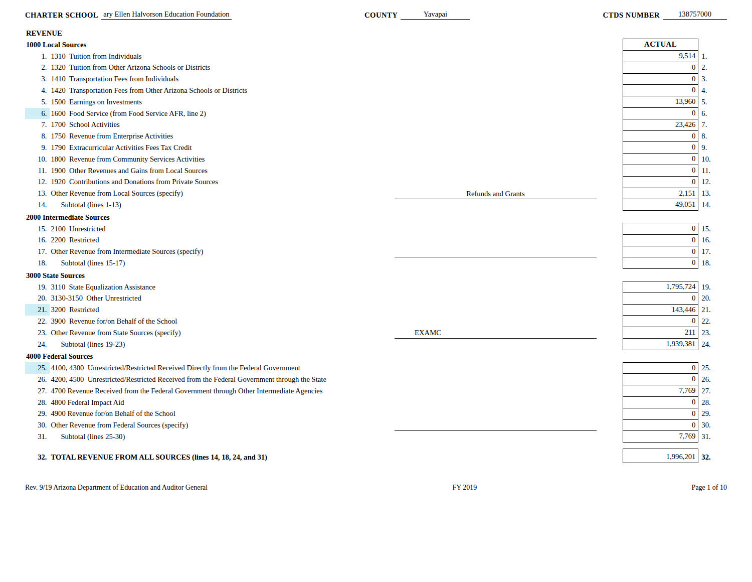CHARTER SCHOOL ary Ellen Halvorson Education Foundation COUNTY Yavapai CTDS NUMBER 138757000
| REVENUE | | | |
| 1000 Local Sources | | ACTUAL | |
| 1. | 1310 Tuition from Individuals | | | 9,514 | 1. |
| 2. | 1320 Tuition from Other Arizona Schools or Districts | | | 0 | 2. |
| 3. | 1410 Transportation Fees from Individuals | | | 0 | 3. |
| 4. | 1420 Transportation Fees from Other Arizona Schools or Districts | | | 0 | 4. |
| 5. | 1500 Earnings on Investments | | | 13,960 | 5. |
| 6. | 1600 Food Service (from Food Service AFR, line 2) | | | 0 | 6. |
| 7. | 1700 School Activities | | | 23,426 | 7. |
| 8. | 1750 Revenue from Enterprise Activities | | | 0 | 8. |
| 9. | 1790 Extracurricular Activities Fees Tax Credit | | | 0 | 9. |
| 10. | 1800 Revenue from Community Services Activities | | | 0 | 10. |
| 11. | 1900 Other Revenues and Gains from Local Sources | | | 0 | 11. |
| 12. | 1920 Contributions and Donations from Private Sources | | | 0 | 12. |
| 13. | Other Revenue from Local Sources (specify) | Refunds and Grants | | 2,151 | 13. |
| 14. | Subtotal (lines 1-13) | | | 49,051 | 14. |
| 2000 Intermediate Sources | | | |
| 15. | 2100 Unrestricted | | | 0 | 15. |
| 16. | 2200 Restricted | | | 0 | 16. |
| 17. | Other Revenue from Intermediate Sources (specify) | | | 0 | 17. |
| 18. | Subtotal (lines 15-17) | | | 0 | 18. |
| 3000 State Sources | | | |
| 19. | 3110 State Equalization Assistance | | | 1,795,724 | 19. |
| 20. | 3130-3150 Other Unrestricted | | | 0 | 20. |
| 21. | 3200 Restricted | | | 143,446 | 21. |
| 22. | 3900 Revenue for/on Behalf of the School | | | 0 | 22. |
| 23. | Other Revenue from State Sources (specify) | EXAMC | | 211 | 23. |
| 24. | Subtotal (lines 19-23) | | | 1,939,381 | 24. |
| 4000 Federal Sources | | | |
| 25. | 4100, 4300 Unrestricted/Restricted Received Directly from the Federal Government | | | 0 | 25. |
| 26. | 4200, 4500 Unrestricted/Restricted Received from the Federal Government through the State | | | 0 | 26. |
| 27. | 4700 Revenue Received from the Federal Government through Other Intermediate Agencies | | | 7,769 | 27. |
| 28. | 4800 Federal Impact Aid | | | 0 | 28. |
| 29. | 4900 Revenue for/on Behalf of the School | | | 0 | 29. |
| 30. | Other Revenue from Federal Sources (specify) | | | 0 | 30. |
| 31. | Subtotal (lines 25-30) | | | 7,769 | 31. |
| 32. | TOTAL REVENUE FROM ALL SOURCES (lines 14, 18, 24, and 31) | | 1,996,201 | 32. |
Rev. 9/19 Arizona Department of Education and Auditor General
FY 2019
Page 1 of 10